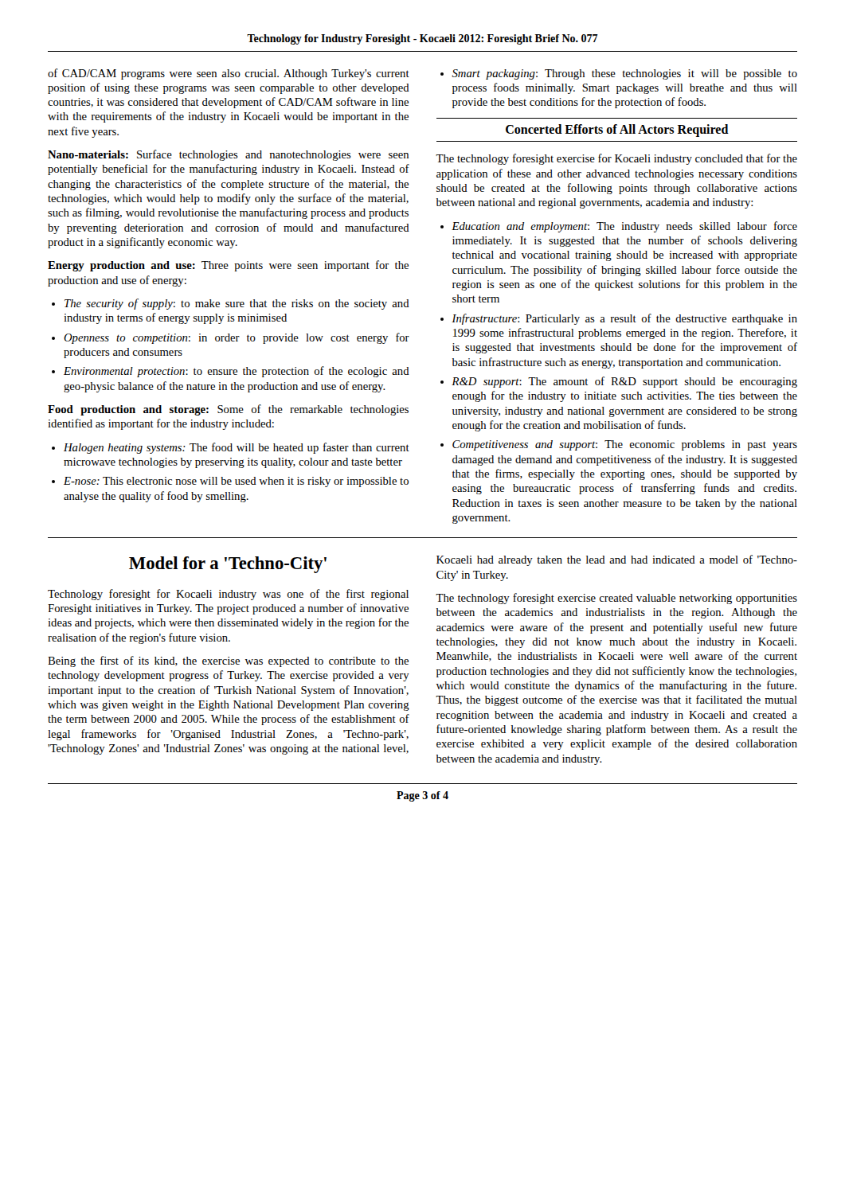Technology for Industry Foresight - Kocaeli 2012: Foresight Brief No. 077
of CAD/CAM programs were seen also crucial. Although Turkey's current position of using these programs was seen comparable to other developed countries, it was considered that development of CAD/CAM software in line with the requirements of the industry in Kocaeli would be important in the next five years.
Nano-materials: Surface technologies and nanotechnologies were seen potentially beneficial for the manufacturing industry in Kocaeli. Instead of changing the characteristics of the complete structure of the material, the technologies, which would help to modify only the surface of the material, such as filming, would revolutionise the manufacturing process and products by preventing deterioration and corrosion of mould and manufactured product in a significantly economic way.
Energy production and use: Three points were seen important for the production and use of energy:
The security of supply: to make sure that the risks on the society and industry in terms of energy supply is minimised
Openness to competition: in order to provide low cost energy for producers and consumers
Environmental protection: to ensure the protection of the ecologic and geo-physic balance of the nature in the production and use of energy.
Food production and storage: Some of the remarkable technologies identified as important for the industry included:
Halogen heating systems: The food will be heated up faster than current microwave technologies by preserving its quality, colour and taste better
E-nose: This electronic nose will be used when it is risky or impossible to analyse the quality of food by smelling.
Smart packaging: Through these technologies it will be possible to process foods minimally. Smart packages will breathe and thus will provide the best conditions for the protection of foods.
Concerted Efforts of All Actors Required
The technology foresight exercise for Kocaeli industry concluded that for the application of these and other advanced technologies necessary conditions should be created at the following points through collaborative actions between national and regional governments, academia and industry:
Education and employment: The industry needs skilled labour force immediately. It is suggested that the number of schools delivering technical and vocational training should be increased with appropriate curriculum. The possibility of bringing skilled labour force outside the region is seen as one of the quickest solutions for this problem in the short term
Infrastructure: Particularly as a result of the destructive earthquake in 1999 some infrastructural problems emerged in the region. Therefore, it is suggested that investments should be done for the improvement of basic infrastructure such as energy, transportation and communication.
R&D support: The amount of R&D support should be encouraging enough for the industry to initiate such activities. The ties between the university, industry and national government are considered to be strong enough for the creation and mobilisation of funds.
Competitiveness and support: The economic problems in past years damaged the demand and competitiveness of the industry. It is suggested that the firms, especially the exporting ones, should be supported by easing the bureaucratic process of transferring funds and credits. Reduction in taxes is seen another measure to be taken by the national government.
Model for a 'Techno-City'
Technology foresight for Kocaeli industry was one of the first regional Foresight initiatives in Turkey. The project produced a number of innovative ideas and projects, which were then disseminated widely in the region for the realisation of the region's future vision.
Being the first of its kind, the exercise was expected to contribute to the technology development progress of Turkey. The exercise provided a very important input to the creation of 'Turkish National System of Innovation', which was given weight in the Eighth National Development Plan covering the term between 2000 and 2005. While the process of the establishment of legal frameworks for 'Organised Industrial Zones, a 'Techno-park', 'Technology Zones' and 'Industrial Zones' was ongoing at the national level, Kocaeli had already taken the lead and had indicated a model of 'Techno-City' in Turkey.
The technology foresight exercise created valuable networking opportunities between the academics and industrialists in the region. Although the academics were aware of the present and potentially useful new future technologies, they did not know much about the industry in Kocaeli. Meanwhile, the industrialists in Kocaeli were well aware of the current production technologies and they did not sufficiently know the technologies, which would constitute the dynamics of the manufacturing in the future. Thus, the biggest outcome of the exercise was that it facilitated the mutual recognition between the academia and industry in Kocaeli and created a future-oriented knowledge sharing platform between them. As a result the exercise exhibited a very explicit example of the desired collaboration between the academia and industry.
Page 3 of 4